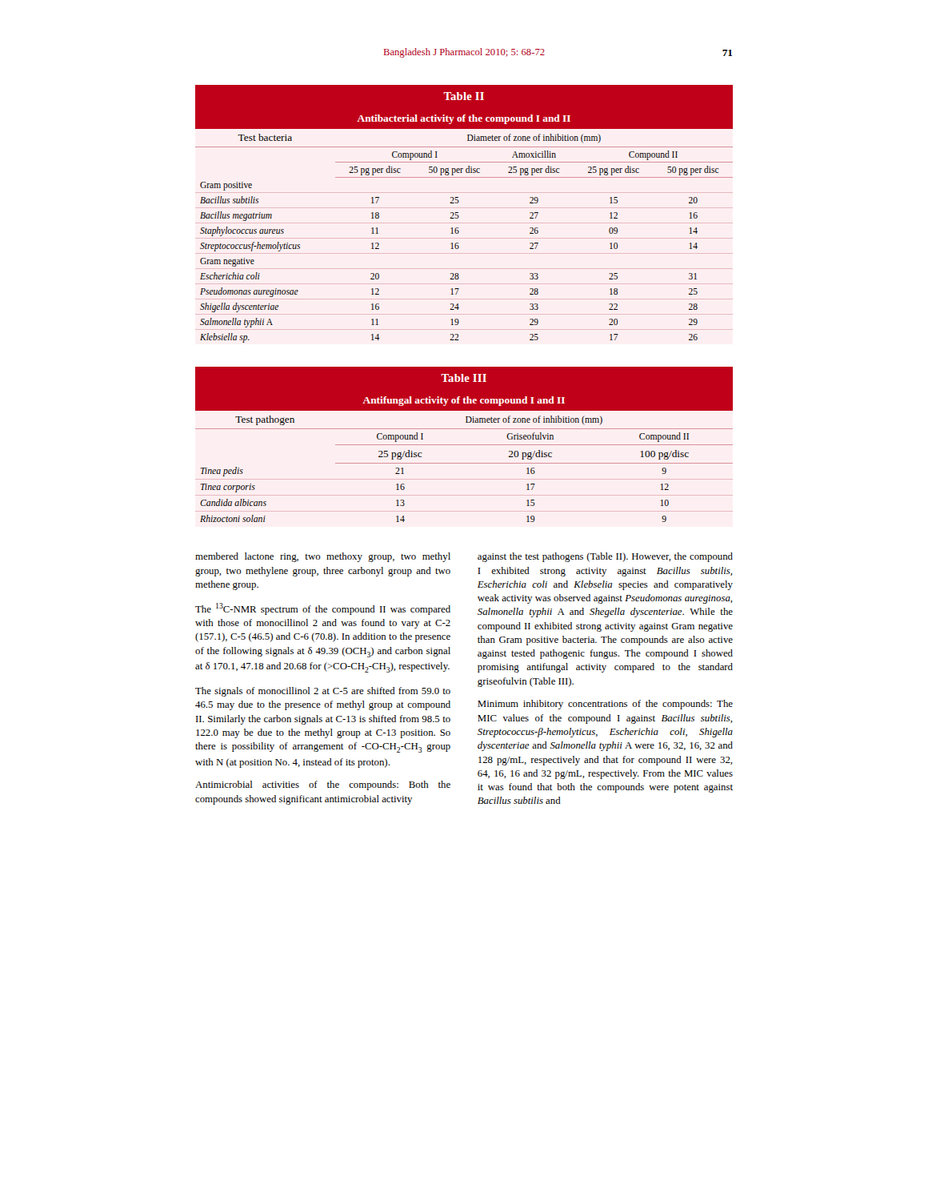Bangladesh J Pharmacol 2010; 5: 68-72 71
Table II
| Antibacterial activity of the compound I and II |
| Test bacteria | Diameter of zone of inhibition (mm) |
| | Compound I | Amoxicillin | Compound II |
| | 25 pg per disc | 50 pg per disc | 25 pg per disc | 25 pg per disc | 50 pg per disc |
| Gram positive | | | | | |
| Bacillus subtilis | 17 | 25 | 29 | 15 | 20 |
| Bacillus megatrium | 18 | 25 | 27 | 12 | 16 |
| Staphylococcus aureus | 11 | 16 | 26 | 09 | 14 |
| Streptococcusf-hemolyticus | 12 | 16 | 27 | 10 | 14 |
| Gram negative | | | | | |
| Escherichia coli | 20 | 28 | 33 | 25 | 31 |
| Pseudomonas aureginosae | 12 | 17 | 28 | 18 | 25 |
| Shigella dyscenteriae | 16 | 24 | 33 | 22 | 28 |
| Salmonella typhii A | 11 | 19 | 29 | 20 | 29 |
| Klebsiella sp. | 14 | 22 | 25 | 17 | 26 |
Table III
| Antifungal activity of the compound I and II |
| Test pathogen | Diameter of zone of inhibition (mm) |
| | Compound I | Griseofulvin | Compound II |
| | 25 pg/disc | 20 pg/disc | 100 pg/disc |
| Tinea pedis | 21 | 16 | 9 |
| Tinea corporis | 16 | 17 | 12 |
| Candida albicans | 13 | 15 | 10 |
| Rhizoctoni solani | 14 | 19 | 9 |
membered lactone ring, two methoxy group, two methyl group, two methylene group, three carbonyl group and two methene group.
The 13C-NMR spectrum of the compound II was compared with those of monocillinol 2 and was found to vary at C-2 (157.1), C-5 (46.5) and C-6 (70.8). In addition to the presence of the following signals at δ 49.39 (OCH3) and carbon signal at δ 170.1, 47.18 and 20.68 for (>CO-CH2-CH3), respectively.
The signals of monocillinol 2 at C-5 are shifted from 59.0 to 46.5 may due to the presence of methyl group at compound II. Similarly the carbon signals at C-13 is shifted from 98.5 to 122.0 may be due to the methyl group at C-13 position. So there is possibility of arrangement of -CO-CH2-CH3 group with N (at position No. 4, instead of its proton).
Antimicrobial activities of the compounds: Both the compounds showed significant antimicrobial activity
against the test pathogens (Table II). However, the compound I exhibited strong activity against Bacillus subtilis, Escherichia coli and Klebselia species and comparatively weak activity was observed against Pseudomonas aureginosa, Salmonella typhii A and Shegella dyscenteriae. While the compound II exhibited strong activity against Gram negative than Gram positive bacteria. The compounds are also active against tested pathogenic fungus. The compound I showed promising antifungal activity compared to the standard griseofulvin (Table III).
Minimum inhibitory concentrations of the compounds: The MIC values of the compound I against Bacillus subtilis, Streptococcus-β-hemolyticus, Escherichia coli, Shigella dyscenteriae and Salmonella typhii A were 16, 32, 16, 32 and 128 pg/mL, respectively and that for compound II were 32, 64, 16, 16 and 32 pg/mL, respectively. From the MIC values it was found that both the compounds were potent against Bacillus subtilis and